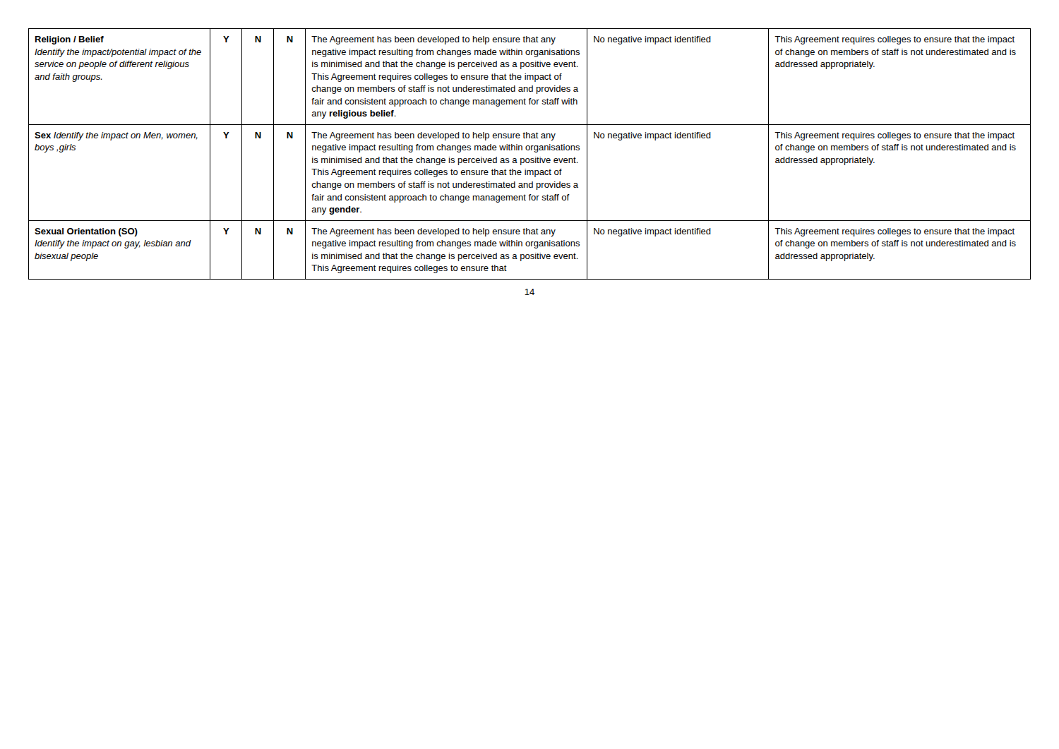| Religion / Belief Identify the impact/potential impact of the service on people of different religious and faith groups. | Y | N | N | The Agreement has been developed to help ensure that any negative impact resulting from changes made within organisations is minimised and that the change is perceived as a positive event. This Agreement requires colleges to ensure that the impact of change on members of staff is not underestimated and provides a fair and consistent approach to change management for staff with any religious belief . | No negative impact identified | This Agreement requires colleges to ensure that the impact of change on members of staff is not underestimated and is addressed appropriately. |
| Sex Identify the impact on Men, women, boys ,girls | Y | N | N | The Agreement has been developed to help ensure that any negative impact resulting from changes made within organisations is minimised and that the change is perceived as a positive event. This Agreement requires colleges to ensure that the impact of change on members of staff is not underestimated and provides a fair and consistent approach to change management for staff of any gender . | No negative impact identified | This Agreement requires colleges to ensure that the impact of change on members of staff is not underestimated and is addressed appropriately. |
| Sexual Orientation (SO) Identify the impact on gay, lesbian and bisexual people | Y | N | N | The Agreement has been developed to help ensure that any negative impact resulting from changes made within organisations is minimised and that the change is perceived as a positive event. This Agreement requires colleges to ensure that | No negative impact identified | This Agreement requires colleges to ensure that the impact of change on members of staff is not underestimated and is addressed appropriately. |
14